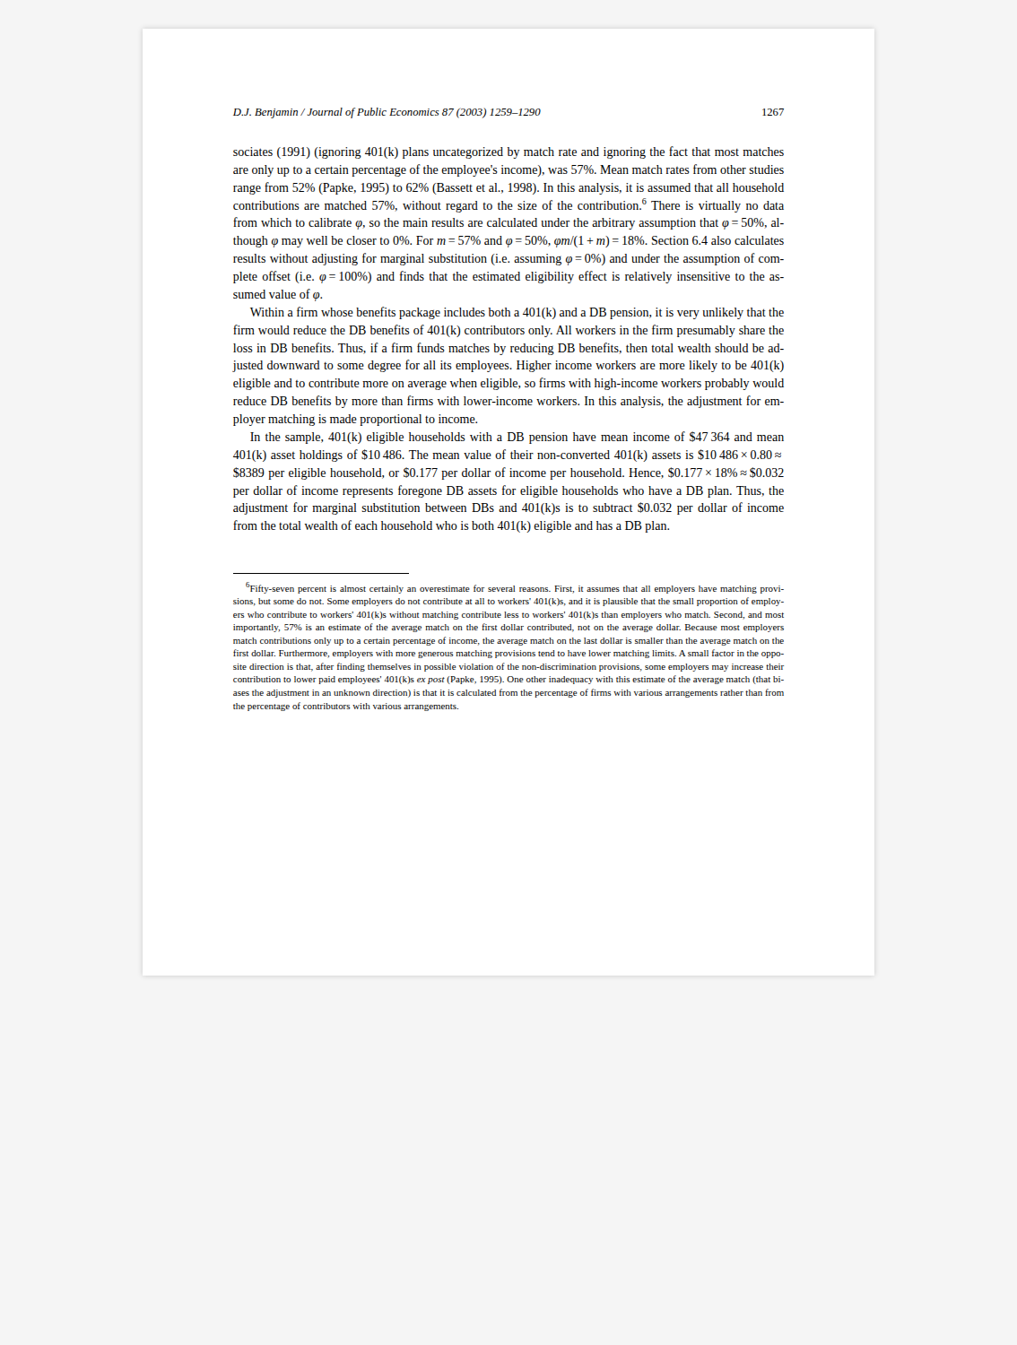D.J. Benjamin / Journal of Public Economics 87 (2003) 1259–1290 1267
sociates (1991) (ignoring 401(k) plans uncategorized by match rate and ignoring the fact that most matches are only up to a certain percentage of the employee's income), was 57%. Mean match rates from other studies range from 52% (Papke, 1995) to 62% (Bassett et al., 1998). In this analysis, it is assumed that all household contributions are matched 57%, without regard to the size of the contribution.6 There is virtually no data from which to calibrate φ, so the main results are calculated under the arbitrary assumption that φ = 50%, although φ may well be closer to 0%. For m = 57% and φ = 50%, φm/(1 + m) = 18%. Section 6.4 also calculates results without adjusting for marginal substitution (i.e. assuming φ = 0%) and under the assumption of complete offset (i.e. φ = 100%) and finds that the estimated eligibility effect is relatively insensitive to the assumed value of φ.
Within a firm whose benefits package includes both a 401(k) and a DB pension, it is very unlikely that the firm would reduce the DB benefits of 401(k) contributors only. All workers in the firm presumably share the loss in DB benefits. Thus, if a firm funds matches by reducing DB benefits, then total wealth should be adjusted downward to some degree for all its employees. Higher income workers are more likely to be 401(k) eligible and to contribute more on average when eligible, so firms with high-income workers probably would reduce DB benefits by more than firms with lower-income workers. In this analysis, the adjustment for employer matching is made proportional to income.
In the sample, 401(k) eligible households with a DB pension have mean income of $47 364 and mean 401(k) asset holdings of $10 486. The mean value of their non-converted 401(k) assets is $10 486 × 0.80 ≈ $8389 per eligible household, or $0.177 per dollar of income per household. Hence, $0.177 × 18% ≈ $0.032 per dollar of income represents foregone DB assets for eligible households who have a DB plan. Thus, the adjustment for marginal substitution between DBs and 401(k)s is to subtract $0.032 per dollar of income from the total wealth of each household who is both 401(k) eligible and has a DB plan.
6Fifty-seven percent is almost certainly an overestimate for several reasons. First, it assumes that all employers have matching provisions, but some do not. Some employers do not contribute at all to workers' 401(k)s, and it is plausible that the small proportion of employers who contribute to workers' 401(k)s without matching contribute less to workers' 401(k)s than employers who match. Second, and most importantly, 57% is an estimate of the average match on the first dollar contributed, not on the average dollar. Because most employers match contributions only up to a certain percentage of income, the average match on the last dollar is smaller than the average match on the first dollar. Furthermore, employers with more generous matching provisions tend to have lower matching limits. A small factor in the opposite direction is that, after finding themselves in possible violation of the non-discrimination provisions, some employers may increase their contribution to lower paid employees' 401(k)s ex post (Papke, 1995). One other inadequacy with this estimate of the average match (that biases the adjustment in an unknown direction) is that it is calculated from the percentage of firms with various arrangements rather than from the percentage of contributors with various arrangements.